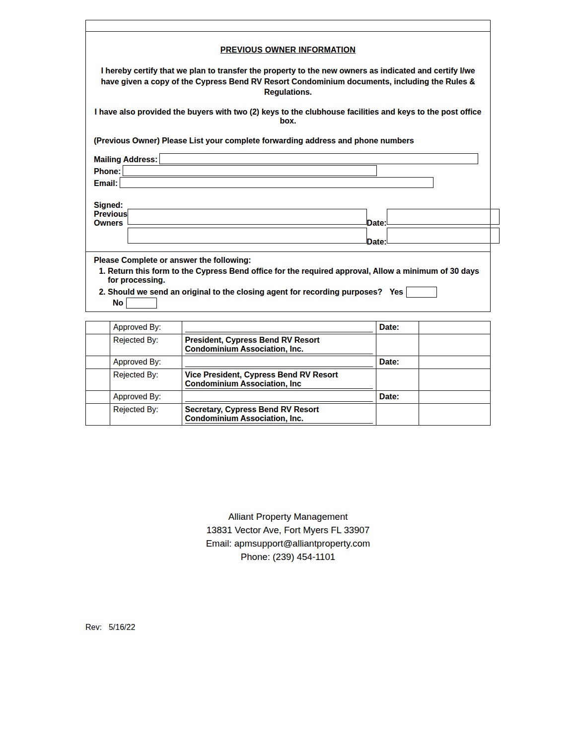PREVIOUS OWNER INFORMATION
I hereby certify that we plan to transfer the property to the new owners as indicated and certify I/we have given a copy of the Cypress Bend RV Resort Condominium documents, including the Rules & Regulations.
I have also provided the buyers with two (2) keys to the clubhouse facilities and keys to the post office box.
(Previous Owner) Please List your complete forwarding address and phone numbers
Mailing Address:
Phone:
Email:
| Signed: Previous Owners | | Date: | |
| | | Date: | |
Please Complete or answer the following:
Return this form to the Cypress Bend office for the required approval, Allow a minimum of 30 days for processing.
Should we send an original to the closing agent for recording purposes? Yes No
| | Approved By: | | Date: | |
| | Rejected By: | President, Cypress Bend RV Resort Condominium Association, Inc. | | |
| | Approved By: | | Date: | |
| | Rejected By: | Vice President, Cypress Bend RV Resort Condominium Association, Inc | | |
| | Approved By: | | Date: | |
| | Rejected By: | Secretary, Cypress Bend RV Resort Condominium Association, Inc. | | |
Alliant Property Management
13831 Vector Ave, Fort Myers FL 33907
Email: apmsupport@alliantproperty.com
Phone: (239) 454-1101
Rev:5/16/22